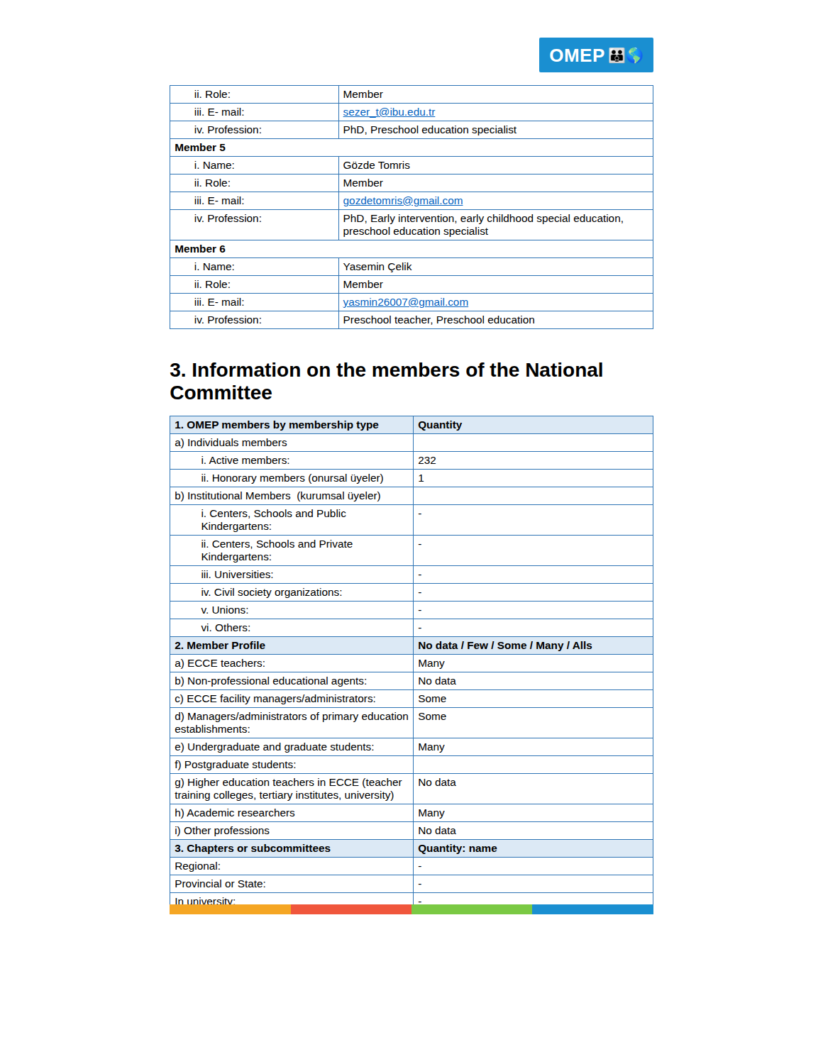OMEP👪🌎
| ii. Role: | Member |
| iii. E- mail: | sezer_t@ibu.edu.tr |
| iv. Profession: | PhD, Preschool education specialist |
| Member 5 |
| i. Name: | Gözde Tomris |
| ii. Role: | Member |
| iii. E- mail: | gozdetomris@gmail.com |
| iv. Profession: | PhD, Early intervention, early childhood special education, preschool education specialist |
| Member 6 |
| i. Name: | Yasemin Çelik |
| ii. Role: | Member |
| iii. E- mail: | yasmin26007@gmail.com |
| iv. Profession: | Preschool teacher, Preschool education |
3. Information on the members of the National Committee
| 1. OMEP members by membership type | Quantity |
| a) Individuals members | |
| i. Active members: | 232 |
| ii. Honorary members (onursal üyeler) | 1 |
| b) Institutional Members (kurumsal üyeler) | |
| i. Centers, Schools and Public Kindergartens: | - |
| ii. Centers, Schools and Private Kindergartens: | - |
| iii. Universities: | - |
| iv. Civil society organizations: | - |
| v. Unions: | - |
| vi. Others: | - |
| 2. Member Profile | No data / Few / Some / Many / Alls |
| a) ECCE teachers: | Many |
| b) Non-professional educational agents: | No data |
| c) ECCE facility managers/administrators: | Some |
| d) Managers/administrators of primary education establishments: | Some |
| e) Undergraduate and graduate students: | Many |
| f) Postgraduate students: | |
| g) Higher education teachers in ECCE (teacher training colleges, tertiary institutes, university) | No data |
| h) Academic researchers | Many |
| i) Other professions | No data |
| 3. Chapters or subcommittees | Quantity: name |
| Regional: | - |
| Provincial or State: | - |
| In university: | - |